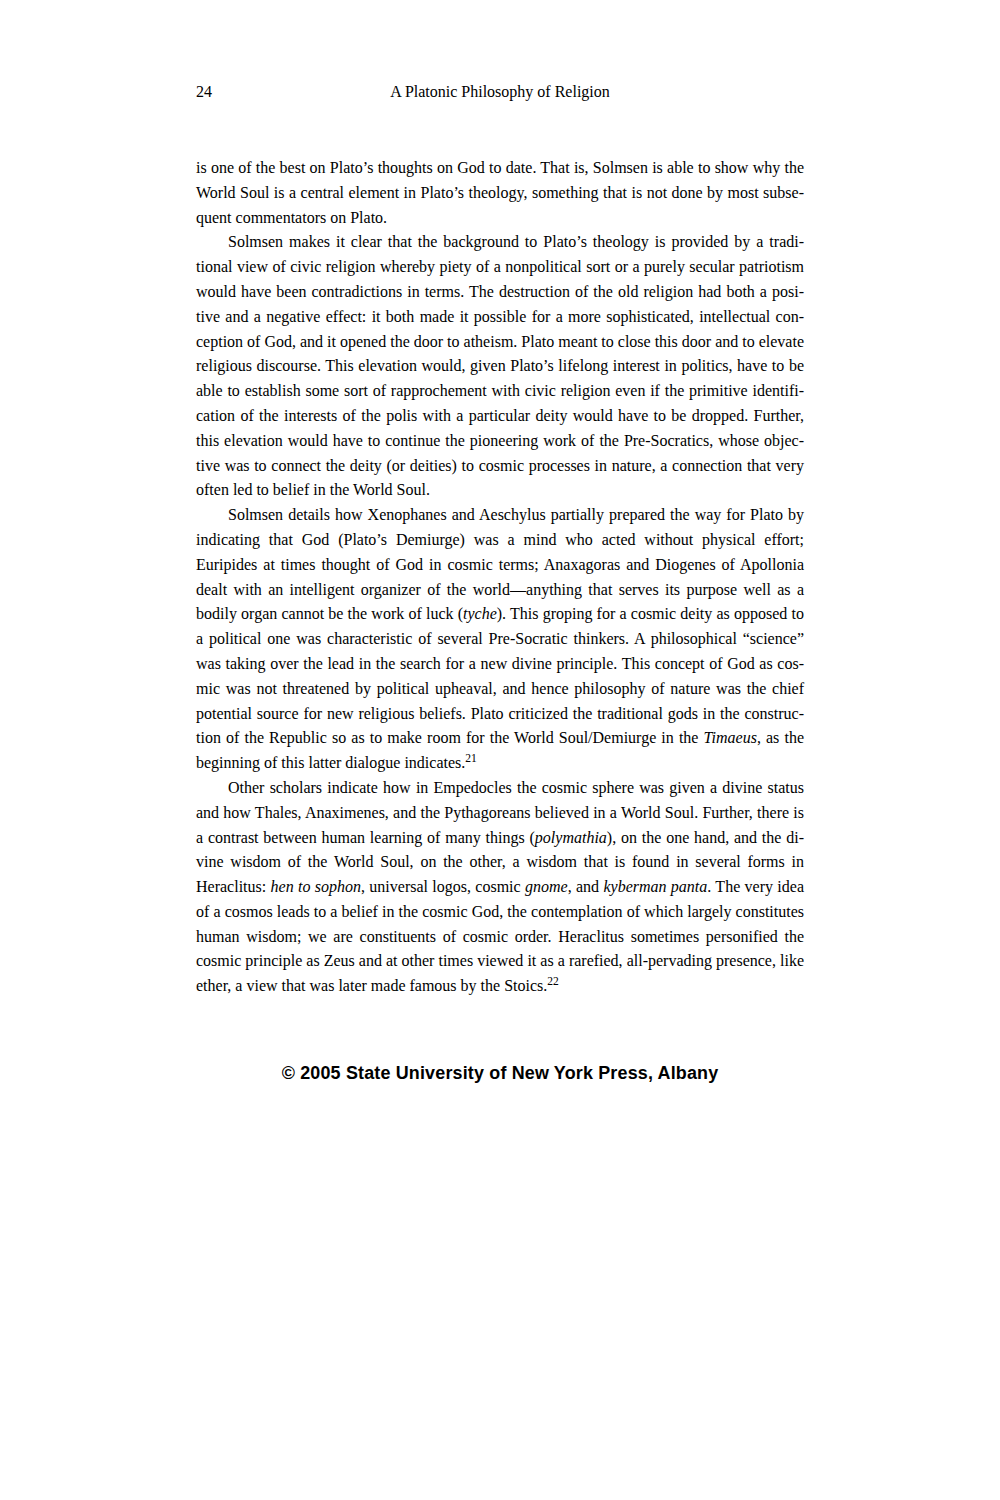24
A Platonic Philosophy of Religion
is one of the best on Plato’s thoughts on God to date. That is, Solmsen is able to show why the World Soul is a central element in Plato’s theology, something that is not done by most subsequent commentators on Plato.
Solmsen makes it clear that the background to Plato’s theology is provided by a traditional view of civic religion whereby piety of a nonpolitical sort or a purely secular patriotism would have been contradictions in terms. The destruction of the old religion had both a positive and a negative effect: it both made it possible for a more sophisticated, intellectual conception of God, and it opened the door to atheism. Plato meant to close this door and to elevate religious discourse. This elevation would, given Plato’s lifelong interest in politics, have to be able to establish some sort of rapprochement with civic religion even if the primitive identification of the interests of the polis with a particular deity would have to be dropped. Further, this elevation would have to continue the pioneering work of the Pre-Socratics, whose objective was to connect the deity (or deities) to cosmic processes in nature, a connection that very often led to belief in the World Soul.
Solmsen details how Xenophanes and Aeschylus partially prepared the way for Plato by indicating that God (Plato’s Demiurge) was a mind who acted without physical effort; Euripides at times thought of God in cosmic terms; Anaxagoras and Diogenes of Apollonia dealt with an intelligent organizer of the world—anything that serves its purpose well as a bodily organ cannot be the work of luck (tyche). This groping for a cosmic deity as opposed to a political one was characteristic of several Pre-Socratic thinkers. A philosophical “science” was taking over the lead in the search for a new divine principle. This concept of God as cosmic was not threatened by political upheaval, and hence philosophy of nature was the chief potential source for new religious beliefs. Plato criticized the traditional gods in the construction of the Republic so as to make room for the World Soul/Demiurge in the Timaeus, as the beginning of this latter dialogue indicates.21
Other scholars indicate how in Empedocles the cosmic sphere was given a divine status and how Thales, Anaximenes, and the Pythagoreans believed in a World Soul. Further, there is a contrast between human learning of many things (polymathia), on the one hand, and the divine wisdom of the World Soul, on the other, a wisdom that is found in several forms in Heraclitus: hen to sophon, universal logos, cosmic gnome, and kyberman panta. The very idea of a cosmos leads to a belief in the cosmic God, the contemplation of which largely constitutes human wisdom; we are constituents of cosmic order. Heraclitus sometimes personified the cosmic principle as Zeus and at other times viewed it as a rarefied, all-pervading presence, like ether, a view that was later made famous by the Stoics.22
© 2005 State University of New York Press, Albany